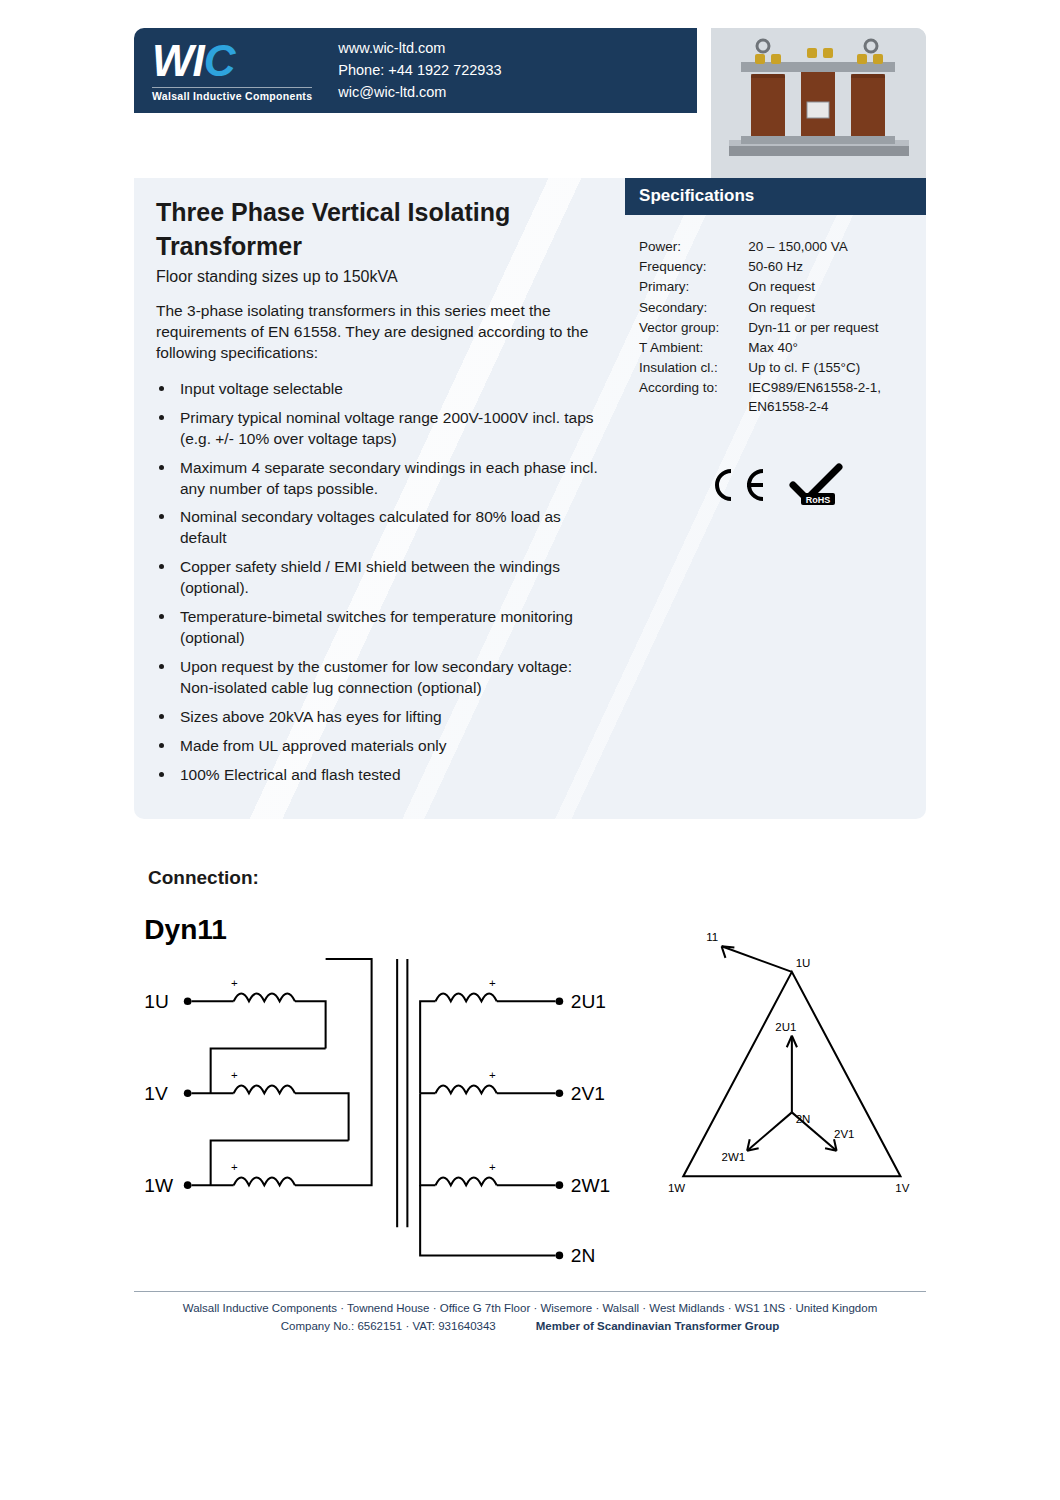WIC Walsall Inductive Components
www.wic-ltd.com
Phone: +44 1922 722933
wic@wic-ltd.com
Three Phase Vertical Isolating Transformer
Floor standing sizes up to 150kVA
The 3-phase isolating transformers in this series meet the requirements of EN 61558. They are designed according to the following specifications:
Input voltage selectable
Primary typical nominal voltage range 200V-1000V incl. taps (e.g. +/- 10% over voltage taps)
Maximum 4 separate secondary windings in each phase incl. any number of taps possible.
Nominal secondary voltages calculated for 80% load as default
Copper safety shield / EMI shield between the windings (optional).
Temperature-bimetal switches for temperature monitoring (optional)
Upon request by the customer for low secondary voltage: Non-isolated cable lug connection (optional)
Sizes above 20kVA has eyes for lifting
Made from UL approved materials only
100% Electrical and flash tested
Specifications
| Power: | 20 – 150,000 VA |
| Frequency: | 50-60 Hz |
| Primary: | On request |
| Secondary: | On request |
| Vector group: | Dyn-11 or per request |
| T Ambient: | Max 40° |
| Insulation cl.: | Up to cl. F (155°C) |
| According to: | IEC989/EN61558-2-1, EN61558-2-4 |
RoHS
Connection:
Dyn11 1U 1V 1W + + + + + + 2U1 2V1 2W1 2N 11 1U 1W 1V 2U1 2N 2W1 2V1
Walsall Inductive Components · Townend House · Office G 7th Floor · Wisemore · Walsall · West Midlands · WS1 1NS · United Kingdom
Company No.: 6562151 · VAT: 931640343 Member of Scandinavian Transformer Group